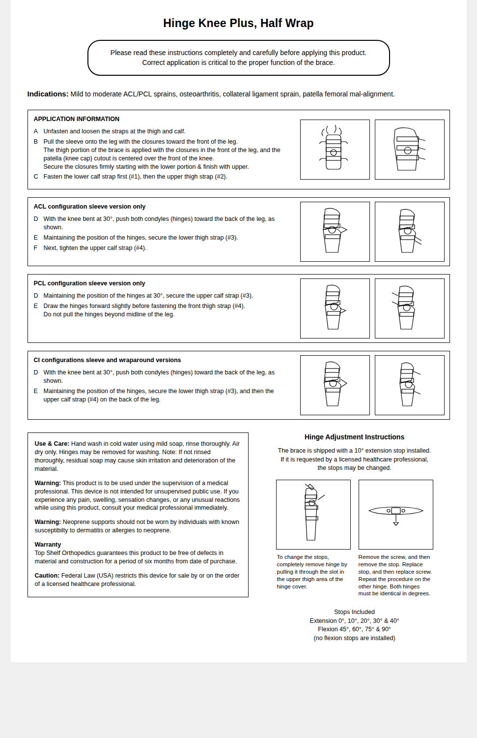Hinge Knee Plus, Half Wrap
Please read these instructions completely and carefully before applying this product. Correct application is critical to the proper function of the brace.
Indications: Mild to moderate ACL/PCL sprains, osteoarthritis, collateral ligament sprain, patella femoral mal-alignment.
Application Information
AUnfasten and loosen the straps at the thigh and calf.
BPull the sleeve onto the leg with the closures toward the front of the leg. The thigh portion of the brace is applied with the closures in the front of the leg, and the patella (knee cap) cutout is centered over the front of the knee. Secure the closures firmly starting with the lower portion & finish with upper.
CFasten the lower calf strap first (#1), then the upper thigh strap (#2).
ACL configuration sleeve version only
DWith the knee bent at 30°, push both condyles (hinges) toward the back of the leg, as shown.
EMaintaining the position of the hinges, secure the lower thigh strap (#3).
FNext, tighten the upper calf strap (#4).
PCL configuration sleeve version only
DMaintaining the position of the hinges at 30°, secure the upper calf strap (#3).
EDraw the hinges forward slightly before fastening the front thigh strap (#4). Do not pull the hinges beyond midline of the leg.
CI configurations sleeve and wraparound versions
DWith the knee bent at 30°, push both condyles (hinges) toward the back of the leg, as shown.
EMaintaining the position of the hinges, secure the lower thigh strap (#3), and then the upper calf strap (#4) on the back of the leg.
Use & Care: Hand wash in cold water using mild soap, rinse thoroughly. Air dry only. Hinges may be removed for washing. Note: If not rinsed thoroughly, residual soap may cause skin irritation and deterioration of the material.
Warning: This product is to be used under the supervision of a medical professional. This device is not intended for unsupervised public use. If you experience any pain, swelling, sensation changes, or any unusual reactions while using this product, consult your medical professional immediately.
Warning: Neoprene supports should not be worn by individuals with known susceptibilty to dermatitis or allergies to neoprene.
Warranty
Top Shelf Orthopedics guarantees this product to be free of defects in material and construction for a period of six months from date of purchase.
Caution: Federal Law (USA) restricts this device for sale by or on the order of a licensed healthcare professional.
Hinge Adjustment Instructions
The brace is shipped with a 10° extension stop installed.
If it is requested by a licensed healthcare professional,
the stops may be changed.
To change the stops, completely remove hinge by pulling it through the slot in the upper thigh area of the hinge cover.
Remove the screw, and then remove the stop. Replace stop, and then replace screw. Repeat the procedure on the other hinge. Both hinges must be identical in degrees.
Stops Included
Extension 0°, 10°, 20°, 30° & 40°
Flexion 45°, 60°, 75° & 90°
(no flexion stops are installed)